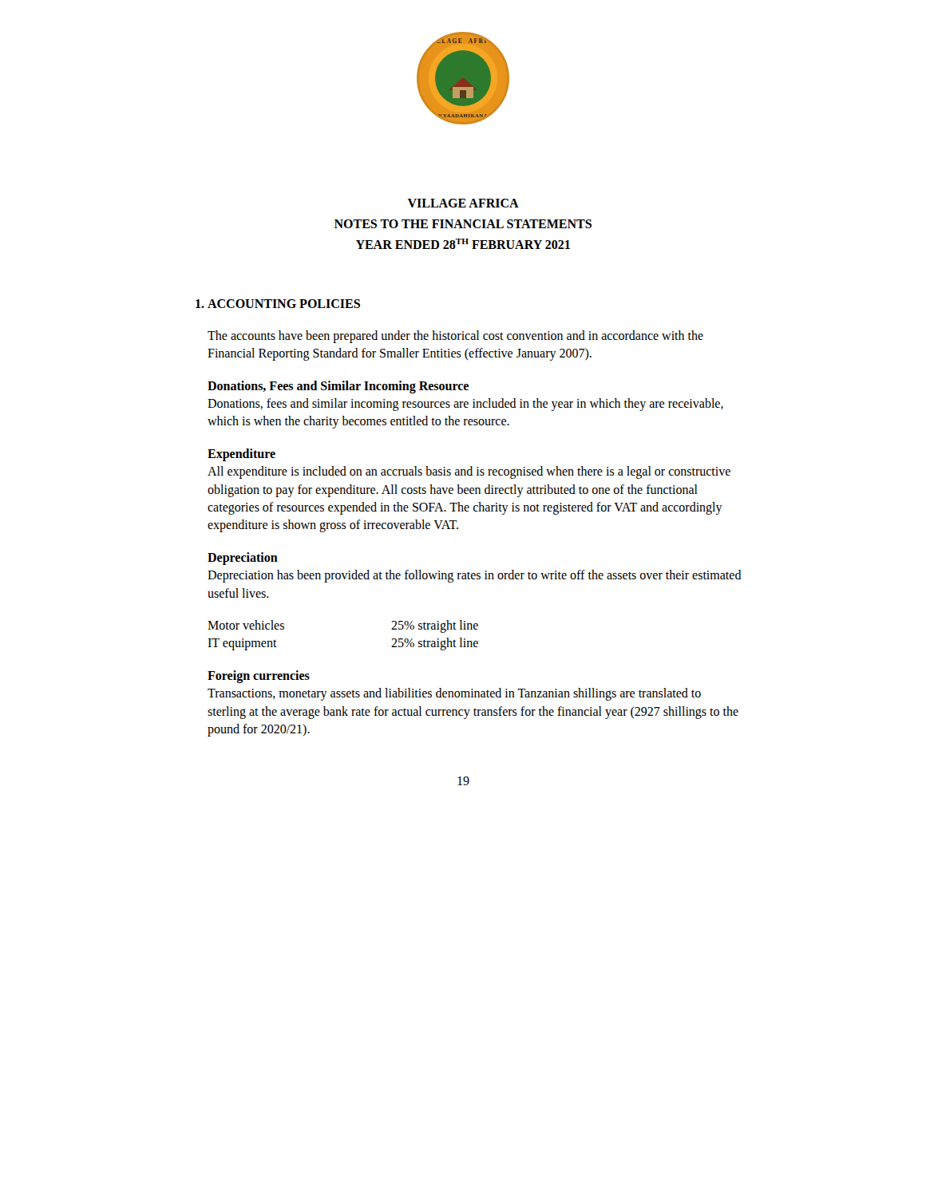VILLAGE AFRICA
KYAADAHIKANA
VILLAGE AFRICA
NOTES TO THE FINANCIAL STATEMENTS
YEAR ENDED 28TH FEBRUARY 2021
ACCOUNTING POLICIES
The accounts have been prepared under the historical cost convention and in accordance with the Financial Reporting Standard for Smaller Entities (effective January 2007).
Donations, Fees and Similar Incoming Resource
Donations, fees and similar incoming resources are included in the year in which they are receivable, which is when the charity becomes entitled to the resource.
Expenditure
All expenditure is included on an accruals basis and is recognised when there is a legal or constructive obligation to pay for expenditure. All costs have been directly attributed to one of the functional categories of resources expended in the SOFA. The charity is not registered for VAT and accordingly expenditure is shown gross of irrecoverable VAT.
Depreciation
Depreciation has been provided at the following rates in order to write off the assets over their estimated useful lives.
| Motor vehicles | 25% straight line |
| IT equipment | 25% straight line |
Foreign currencies
Transactions, monetary assets and liabilities denominated in Tanzanian shillings are translated to sterling at the average bank rate for actual currency transfers for the financial year (2927 shillings to the pound for 2020/21).
19